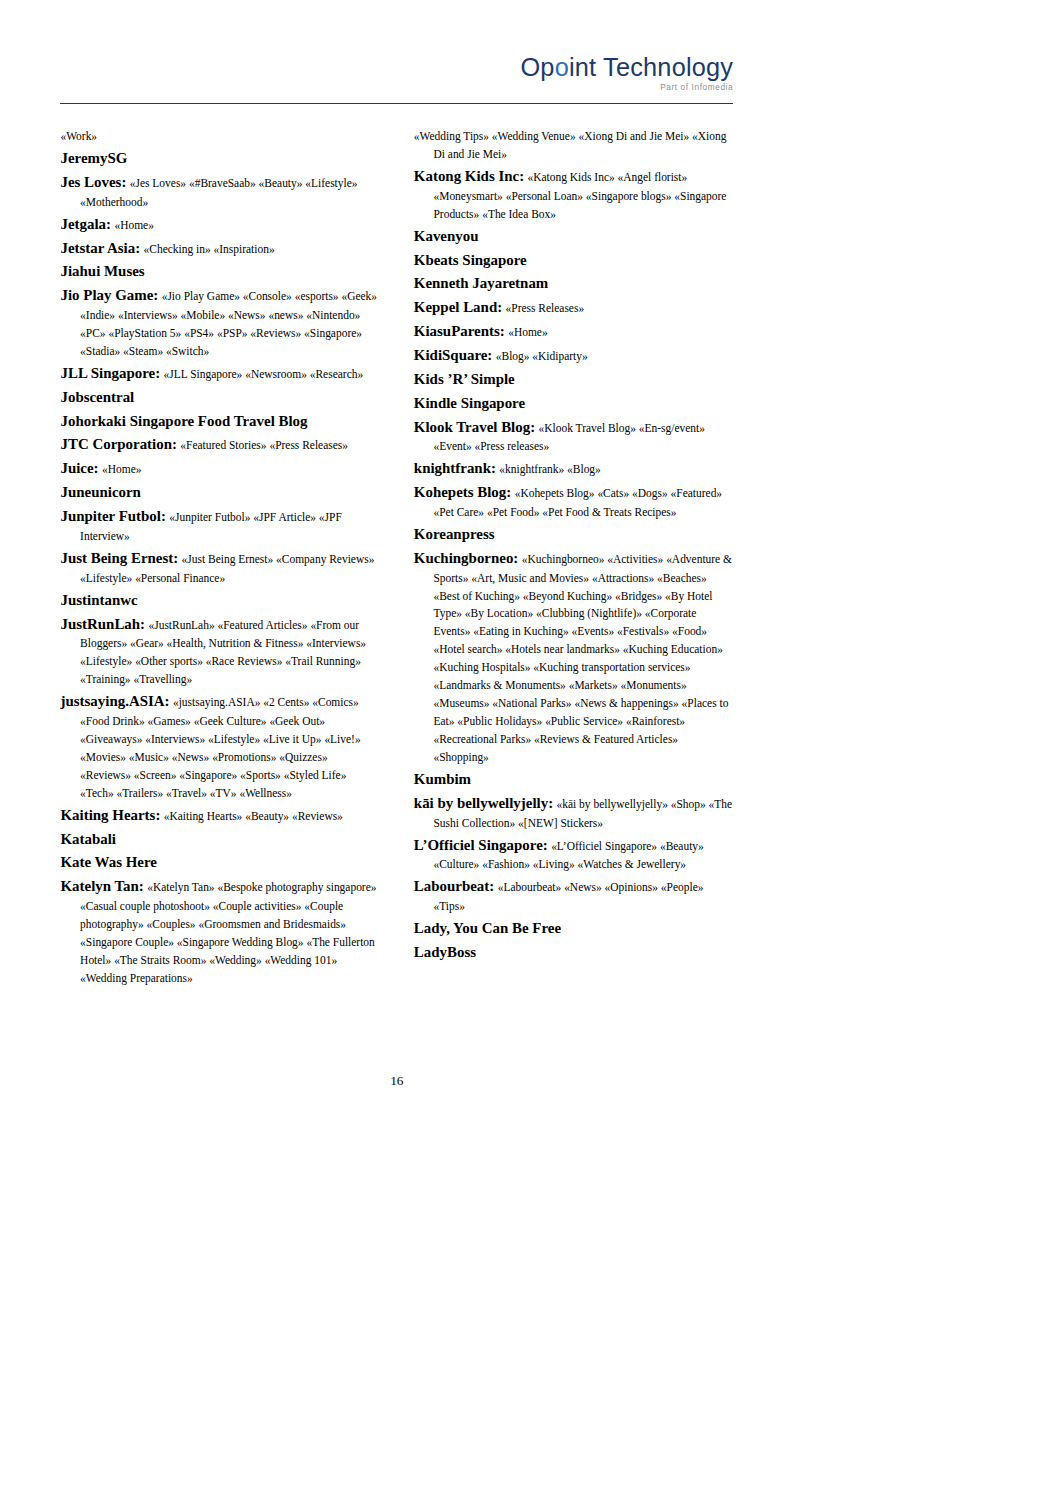Opoint Technology
Part of Infomedia
«Work»
JeremySG
Jes Loves: «Jes Loves» «#BraveSaab» «Beauty» «Lifestyle» «Motherhood»
Jetgala: «Home»
Jetstar Asia: «Checking in» «Inspiration»
Jiahui Muses
Jio Play Game: «Jio Play Game» «Console» «esports» «Geek» «Indie» «Interviews» «Mobile» «News» «news» «Nintendo» «PC» «PlayStation 5» «PS4» «PSP» «Reviews» «Singapore» «Stadia» «Steam» «Switch»
JLL Singapore: «JLL Singapore» «Newsroom» «Research»
Jobscentral
Johorkaki Singapore Food Travel Blog
JTC Corporation: «Featured Stories» «Press Releases»
Juice: «Home»
Juneunicorn
Junpiter Futbol: «Junpiter Futbol» «JPF Article» «JPF Interview»
Just Being Ernest: «Just Being Ernest» «Company Reviews» «Lifestyle» «Personal Finance»
Justintanwc
JustRunLah: «JustRunLah» «Featured Articles» «From our Bloggers» «Gear» «Health, Nutrition & Fitness» «Interviews» «Lifestyle» «Other sports» «Race Reviews» «Trail Running» «Training» «Travelling»
justsaying.ASIA: «justsaying.ASIA» «2 Cents» «Comics» «Food Drink» «Games» «Geek Culture» «Geek Out» «Giveaways» «Interviews» «Lifestyle» «Live it Up» «Live!» «Movies» «Music» «News» «Promotions» «Quizzes» «Reviews» «Screen» «Singapore» «Sports» «Styled Life» «Tech» «Trailers» «Travel» «TV» «Wellness»
Kaiting Hearts: «Kaiting Hearts» «Beauty» «Reviews»
Katabali
Kate Was Here
Katelyn Tan: «Katelyn Tan» «Bespoke photography singapore» «Casual couple photoshoot» «Couple activities» «Couple photography» «Couples» «Groomsmen and Bridesmaids» «Singapore Couple» «Singapore Wedding Blog» «The Fullerton Hotel» «The Straits Room» «Wedding» «Wedding 101» «Wedding Preparations»
«Wedding Tips» «Wedding Venue» «Xiong Di and Jie Mei» «Xiong Di and Jie Mei»
Katong Kids Inc: «Katong Kids Inc» «Angel florist» «Moneysmart» «Personal Loan» «Singapore blogs» «Singapore Products» «The Idea Box»
Kavenyou
Kbeats Singapore
Kenneth Jayaretnam
Keppel Land: «Press Releases»
KiasuParents: «Home»
KidiSquare: «Blog» «Kidiparty»
Kids ’R’ Simple
Kindle Singapore
Klook Travel Blog: «Klook Travel Blog» «En-sg/event» «Event» «Press releases»
knightfrank: «knightfrank» «Blog»
Kohepets Blog: «Kohepets Blog» «Cats» «Dogs» «Featured» «Pet Care» «Pet Food» «Pet Food & Treats Recipes»
Koreanpress
Kuchingborneo: «Kuchingborneo» «Activities» «Adventure & Sports» «Art, Music and Movies» «Attractions» «Beaches» «Best of Kuching» «Beyond Kuching» «Bridges» «By Hotel Type» «By Location» «Clubbing (Nightlife)» «Corporate Events» «Eating in Kuching» «Events» «Festivals» «Food» «Hotel search» «Hotels near landmarks» «Kuching Education» «Kuching Hospitals» «Kuching transportation services» «Landmarks & Monuments» «Markets» «Monuments» «Museums» «National Parks» «News & happenings» «Places to Eat» «Public Holidays» «Public Service» «Rainforest» «Recreational Parks» «Reviews & Featured Articles» «Shopping»
Kumbim
kāi by bellywellyjelly: «kāi by bellywellyjelly» «Shop» «The Sushi Collection» «[NEW] Stickers»
L’Officiel Singapore: «L’Officiel Singapore» «Beauty» «Culture» «Fashion» «Living» «Watches & Jewellery»
Labourbeat: «Labourbeat» «News» «Opinions» «People» «Tips»
Lady, You Can Be Free
LadyBoss
16